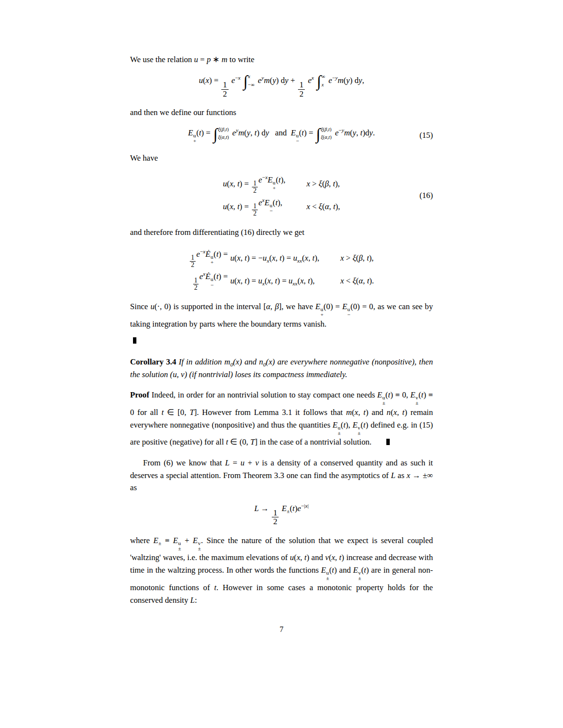We use the relation u = p ∗ m to write
u(x) = 12 e−x ∫x−∞ eym(y) dy + 12 ex ∫∞x e−ym(y) dy,
and then we define our functions
Eu+(t) = ∫ξ(β,t) ξ(α,t) eym(y, t) dy and Eu−(t) = ∫ξ(β,t) ξ(α,t) e−ym(y, t)dy.
(15)
We have
| u ( x , t ) = | 1 2 e − x E u + ( t ), | x > ξ ( β , t ), |
| u ( x , t ) = | 1 2 e x E u − ( t ), | x < ξ ( α , t ), |
(16)
and therefore from differentiating (16) directly we get
| 1 2 e − x Ė u + ( t ) = | u ( x , t ) = − u x ( x , t ) = u xx ( x , t ), | x > ξ ( β , t ), |
| 1 2 e x Ė u − ( t ) = | u ( x , t ) = u x ( x , t ) = u xx ( x , t ), | x < ξ ( α , t ). |
Since u(·, 0) is supported in the interval [α, β], we have Eu+(0) = Eu−(0) = 0, as we can see by taking integration by parts where the boundary terms vanish.
Corollary 3.4 If in addition m0(x) and n0(x) are everywhere nonnegative (nonpositive), then the solution (u, v) (if nontrivial) loses its compactness immediately.
Proof Indeed, in order for an nontrivial solution to stay compact one needs Eu±(t) ≡ 0, Ev±(t) ≡ 0 for all t ∈ [0, T]. However from Lemma 3.1 it follows that m(x, t) and n(x, t) remain everywhere nonnegative (nonpositive) and thus the quantities Eu±(t), Ev±(t) defined e.g. in (15) are positive (negative) for all t ∈ (0, T] in the case of a nontrivial solution.
From (6) we know that L = u + v is a density of a conserved quantity and as such it deserves a special attention. From Theorem 3.3 one can find the asymptotics of L as x → ±∞ as
L → 12 E±(t)e−|x|
where E± ≡ Eu± + Ev±. Since the nature of the solution that we expect is several coupled 'waltzing' waves, i.e. the maximum elevations of u(x, t) and v(x, t) increase and decrease with time in the waltzing process. In other words the functions Eu±(t) and Ev±(t) are in general non-monotonic functions of t. However in some cases a monotonic property holds for the conserved density L:
7